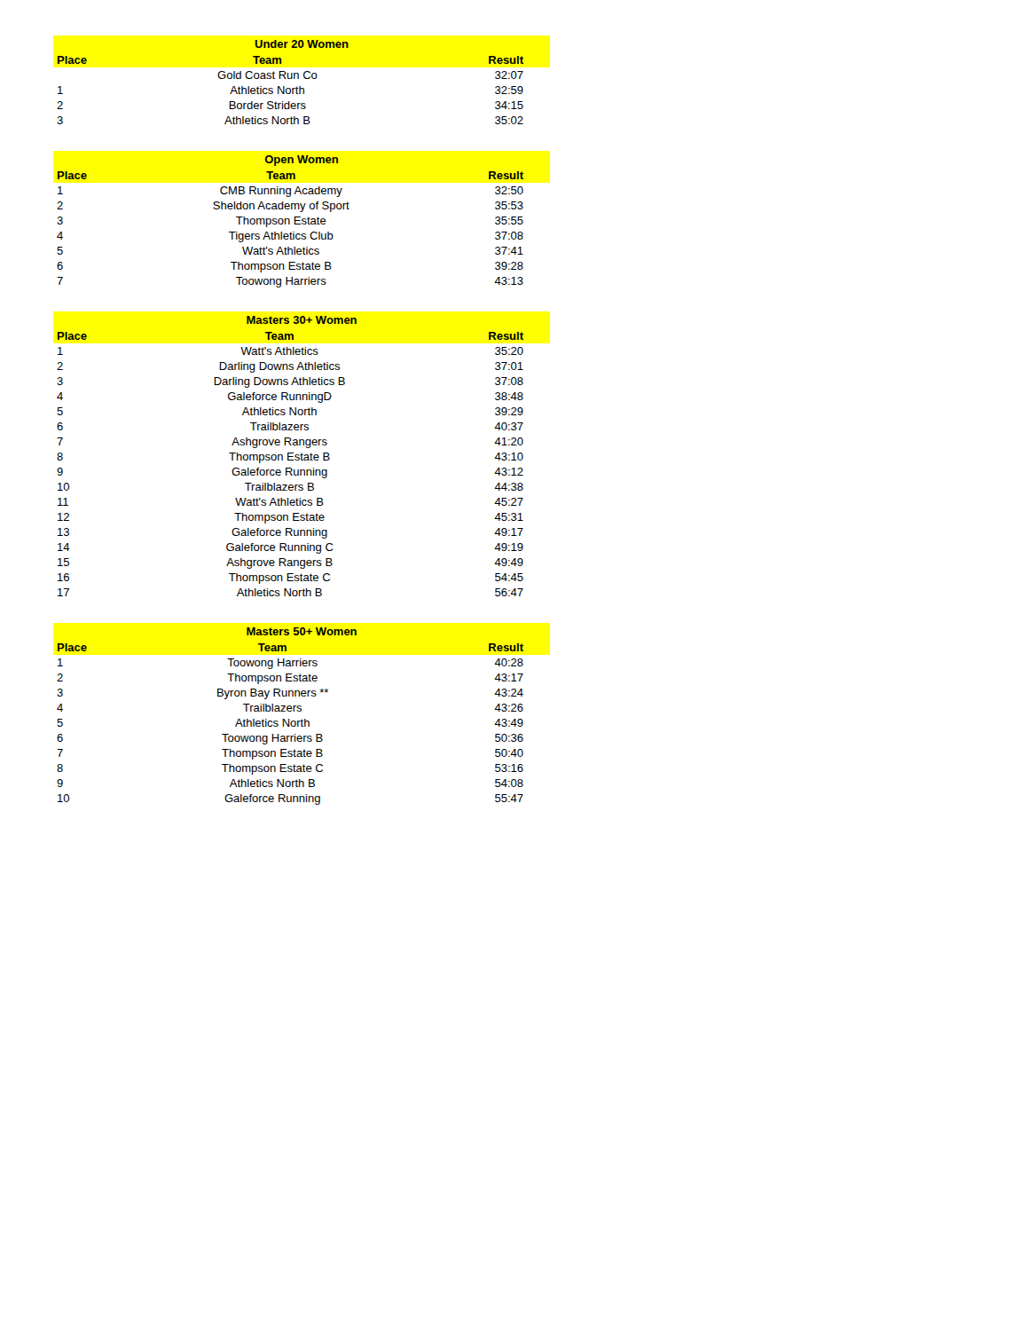Under 20 Women
| Place | Team | Result |
| --- | --- | --- |
| | Gold Coast Run Co | 32:07 |
| 1 | Athletics North | 32:59 |
| 2 | Border Striders | 34:15 |
| 3 | Athletics North B | 35:02 |
Open Women
| Place | Team | Result |
| --- | --- | --- |
| 1 | CMB Running Academy | 32:50 |
| 2 | Sheldon Academy of Sport | 35:53 |
| 3 | Thompson Estate | 35:55 |
| 4 | Tigers Athletics Club | 37:08 |
| 5 | Watt's Athletics | 37:41 |
| 6 | Thompson Estate B | 39:28 |
| 7 | Toowong Harriers | 43:13 |
Masters 30+ Women
| Place | Team | Result |
| --- | --- | --- |
| 1 | Watt's Athletics | 35:20 |
| 2 | Darling Downs Athletics | 37:01 |
| 3 | Darling Downs Athletics B | 37:08 |
| 4 | Galeforce RunningD | 38:48 |
| 5 | Athletics North | 39:29 |
| 6 | Trailblazers | 40:37 |
| 7 | Ashgrove Rangers | 41:20 |
| 8 | Thompson Estate B | 43:10 |
| 9 | Galeforce Running | 43:12 |
| 10 | Trailblazers B | 44:38 |
| 11 | Watt's Athletics B | 45:27 |
| 12 | Thompson Estate | 45:31 |
| 13 | Galeforce Running | 49:17 |
| 14 | Galeforce Running C | 49:19 |
| 15 | Ashgrove Rangers B | 49:49 |
| 16 | Thompson Estate C | 54:45 |
| 17 | Athletics North B | 56:47 |
Masters 50+ Women
| Place | Team | Result |
| --- | --- | --- |
| 1 | Toowong Harriers | 40:28 |
| 2 | Thompson Estate | 43:17 |
| 3 | Byron Bay Runners ** | 43:24 |
| 4 | Trailblazers | 43:26 |
| 5 | Athletics North | 43:49 |
| 6 | Toowong Harriers B | 50:36 |
| 7 | Thompson Estate B | 50:40 |
| 8 | Thompson Estate C | 53:16 |
| 9 | Athletics North B | 54:08 |
| 10 | Galeforce Running | 55:47 |